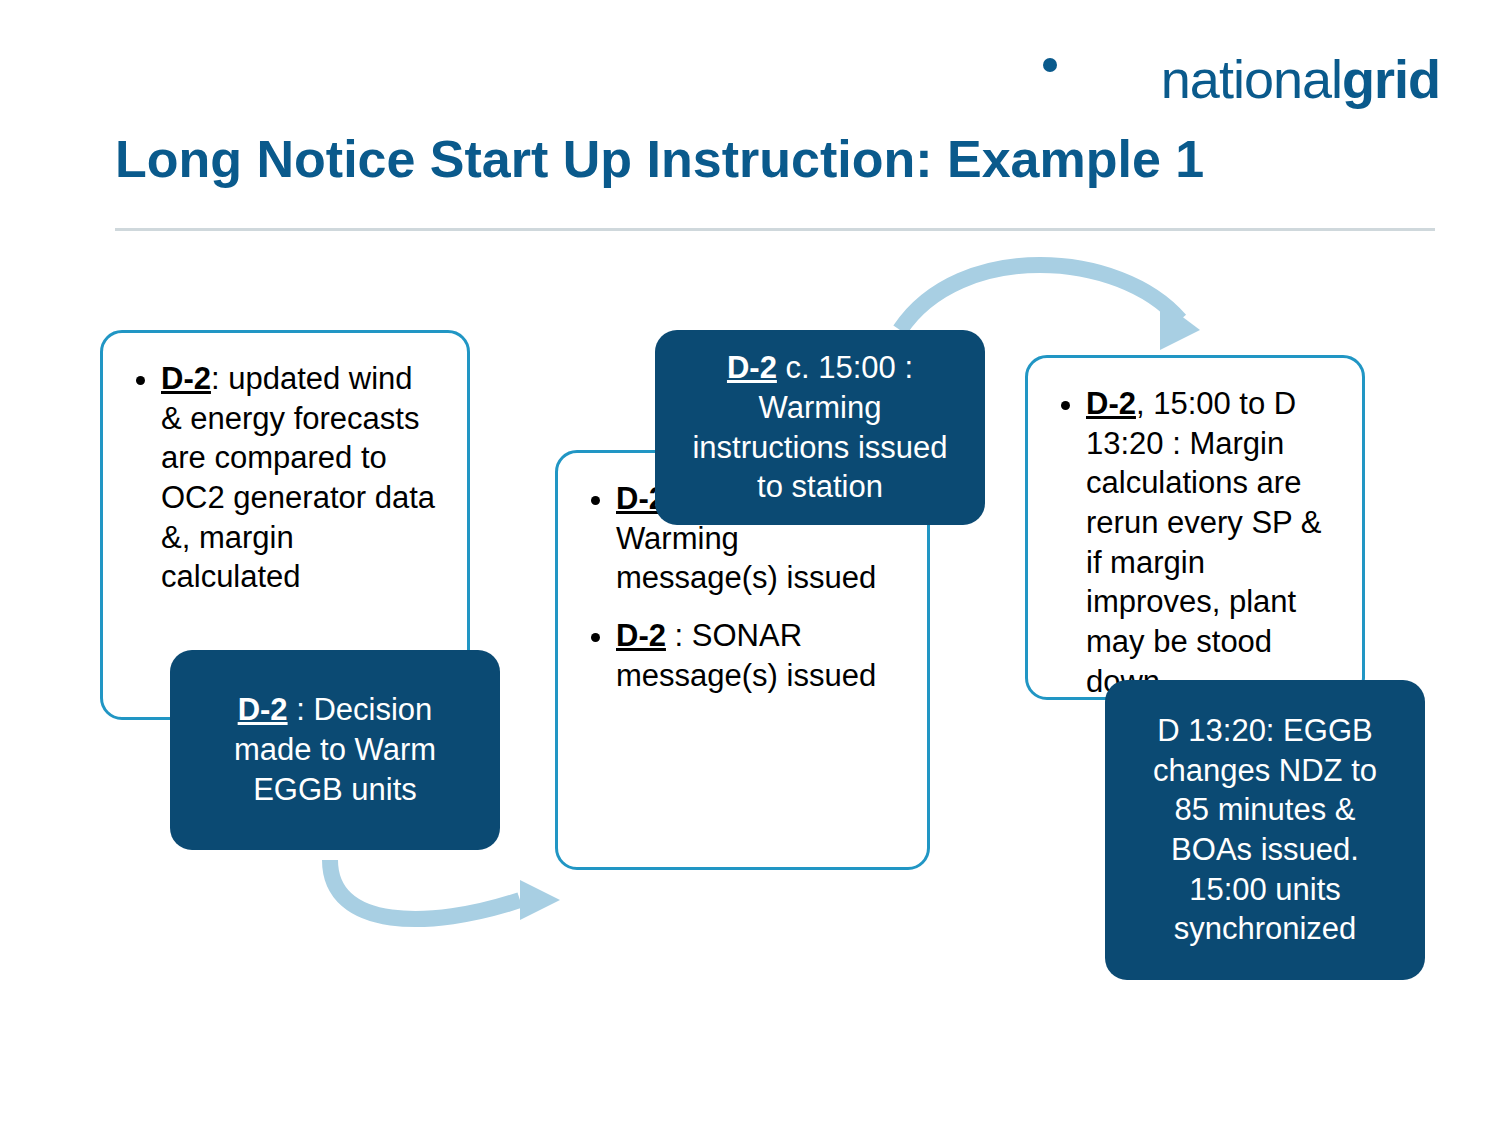nationalgrid
Long Notice Start Up Instruction: Example 1
D-2: updated wind & energy forecasts are compared to OC2 generator data &, margin calculated
D-2 : Decision made to Warm EGGB units
D-2 : BMRS Warming message(s) issued
D-2 : SONAR message(s) issued
D-2 c. 15:00 : Warming instructions issued to station
D-2, 15:00 to D 13:20 : Margin calculations are rerun every SP & if margin improves, plant may be stood down
D 13:20: EGGB changes NDZ to 85 minutes & BOAs issued. 15:00 units synchronized